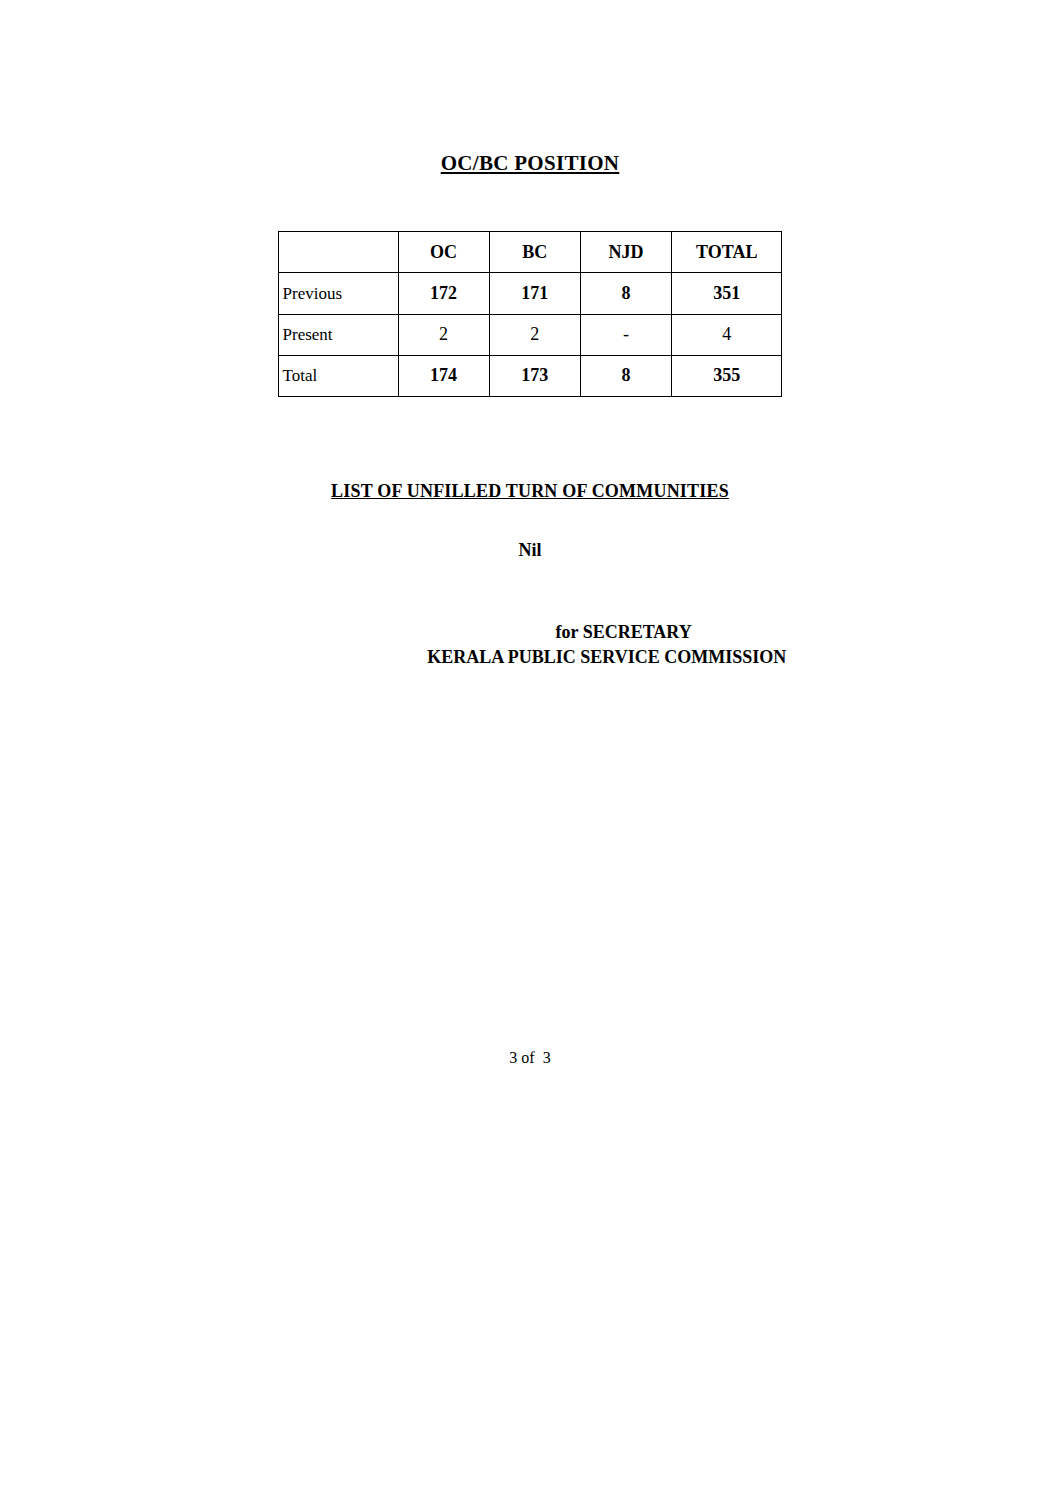OC/BC POSITION
| | OC | BC | NJD | TOTAL |
| Previous | 172 | 171 | 8 | 351 |
| Present | 2 | 2 | - | 4 |
| Total | 174 | 173 | 8 | 355 |
LIST OF UNFILLED TURN OF COMMUNITIES
Nil
for SECRETARY KERALA PUBLIC SERVICE COMMISSION
3 of 3